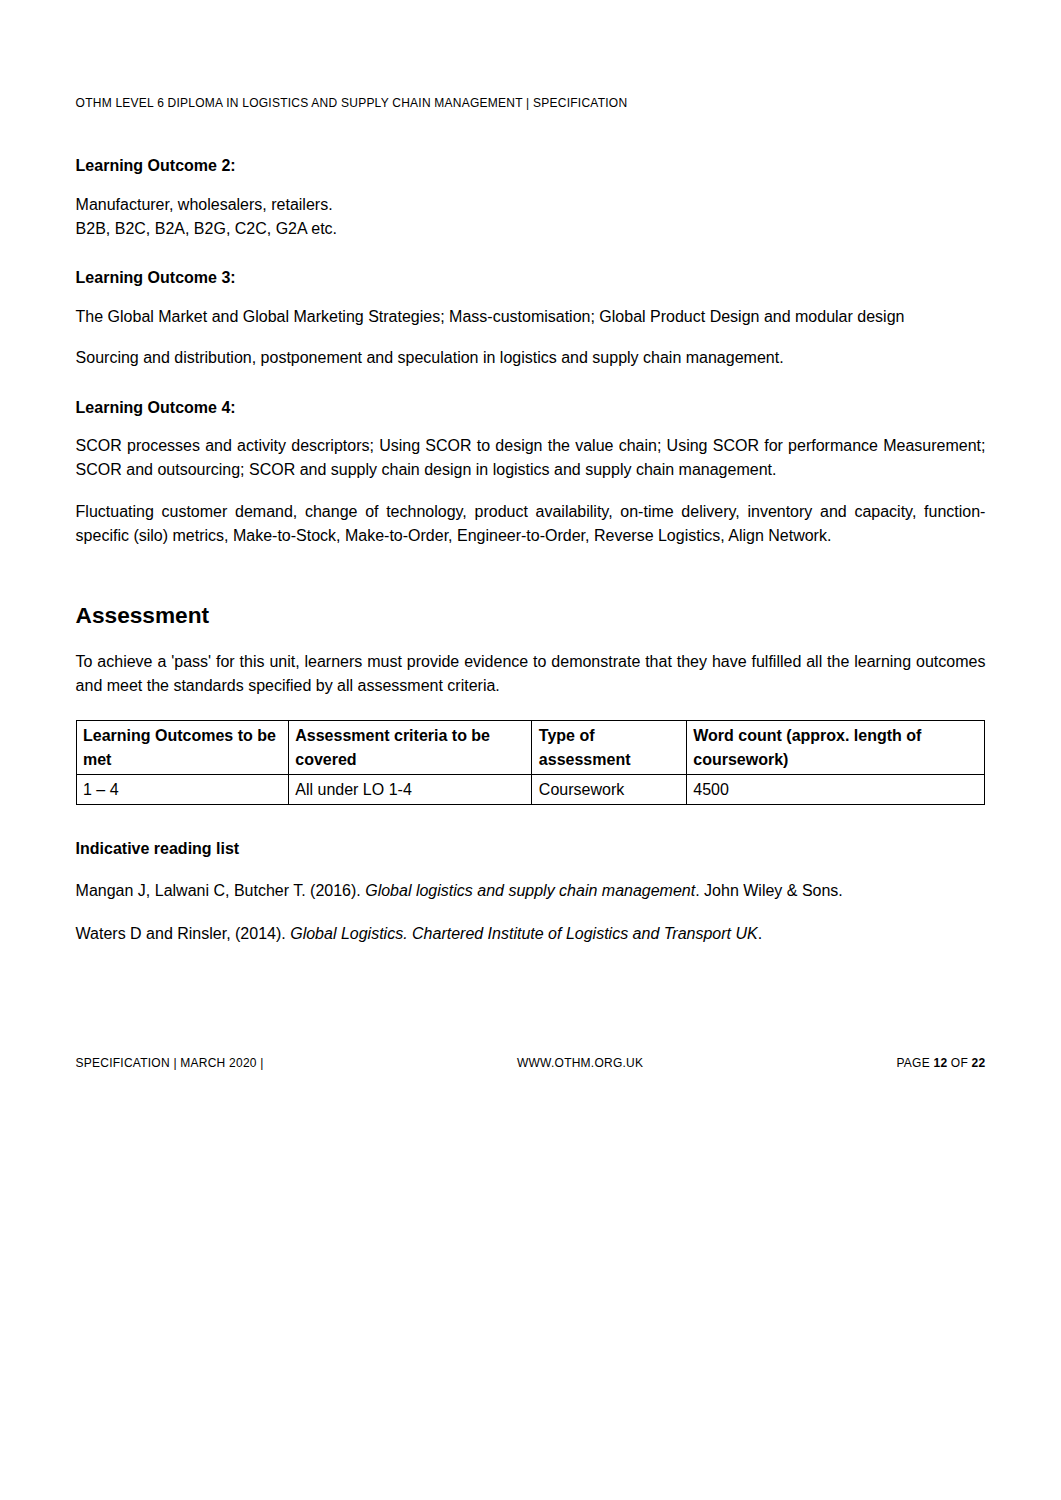OTHM LEVEL 6 DIPLOMA IN LOGISTICS AND SUPPLY CHAIN MANAGEMENT | SPECIFICATION
Learning Outcome 2:
Manufacturer, wholesalers, retailers.
B2B, B2C, B2A, B2G, C2C, G2A etc.
Learning Outcome 3:
The Global Market and Global Marketing Strategies; Mass-customisation; Global Product Design and modular design
Sourcing and distribution, postponement and speculation in logistics and supply chain management.
Learning Outcome 4:
SCOR processes and activity descriptors; Using SCOR to design the value chain; Using SCOR for performance Measurement; SCOR and outsourcing; SCOR and supply chain design in logistics and supply chain management.
Fluctuating customer demand, change of technology, product availability, on-time delivery, inventory and capacity, function-specific (silo) metrics, Make-to-Stock, Make-to-Order, Engineer-to-Order, Reverse Logistics, Align Network.
Assessment
To achieve a 'pass' for this unit, learners must provide evidence to demonstrate that they have fulfilled all the learning outcomes and meet the standards specified by all assessment criteria.
| Learning Outcomes to be met | Assessment criteria to be covered | Type of assessment | Word count (approx. length of coursework) |
| --- | --- | --- | --- |
| 1 – 4 | All under LO 1-4 | Coursework | 4500 |
Indicative reading list
Mangan J, Lalwani C, Butcher T. (2016). Global logistics and supply chain management. John Wiley & Sons.
Waters D and Rinsler, (2014). Global Logistics. Chartered Institute of Logistics and Transport UK.
SPECIFICATION | MARCH 2020 | WWW.OTHM.ORG.UK PAGE 12 OF 22